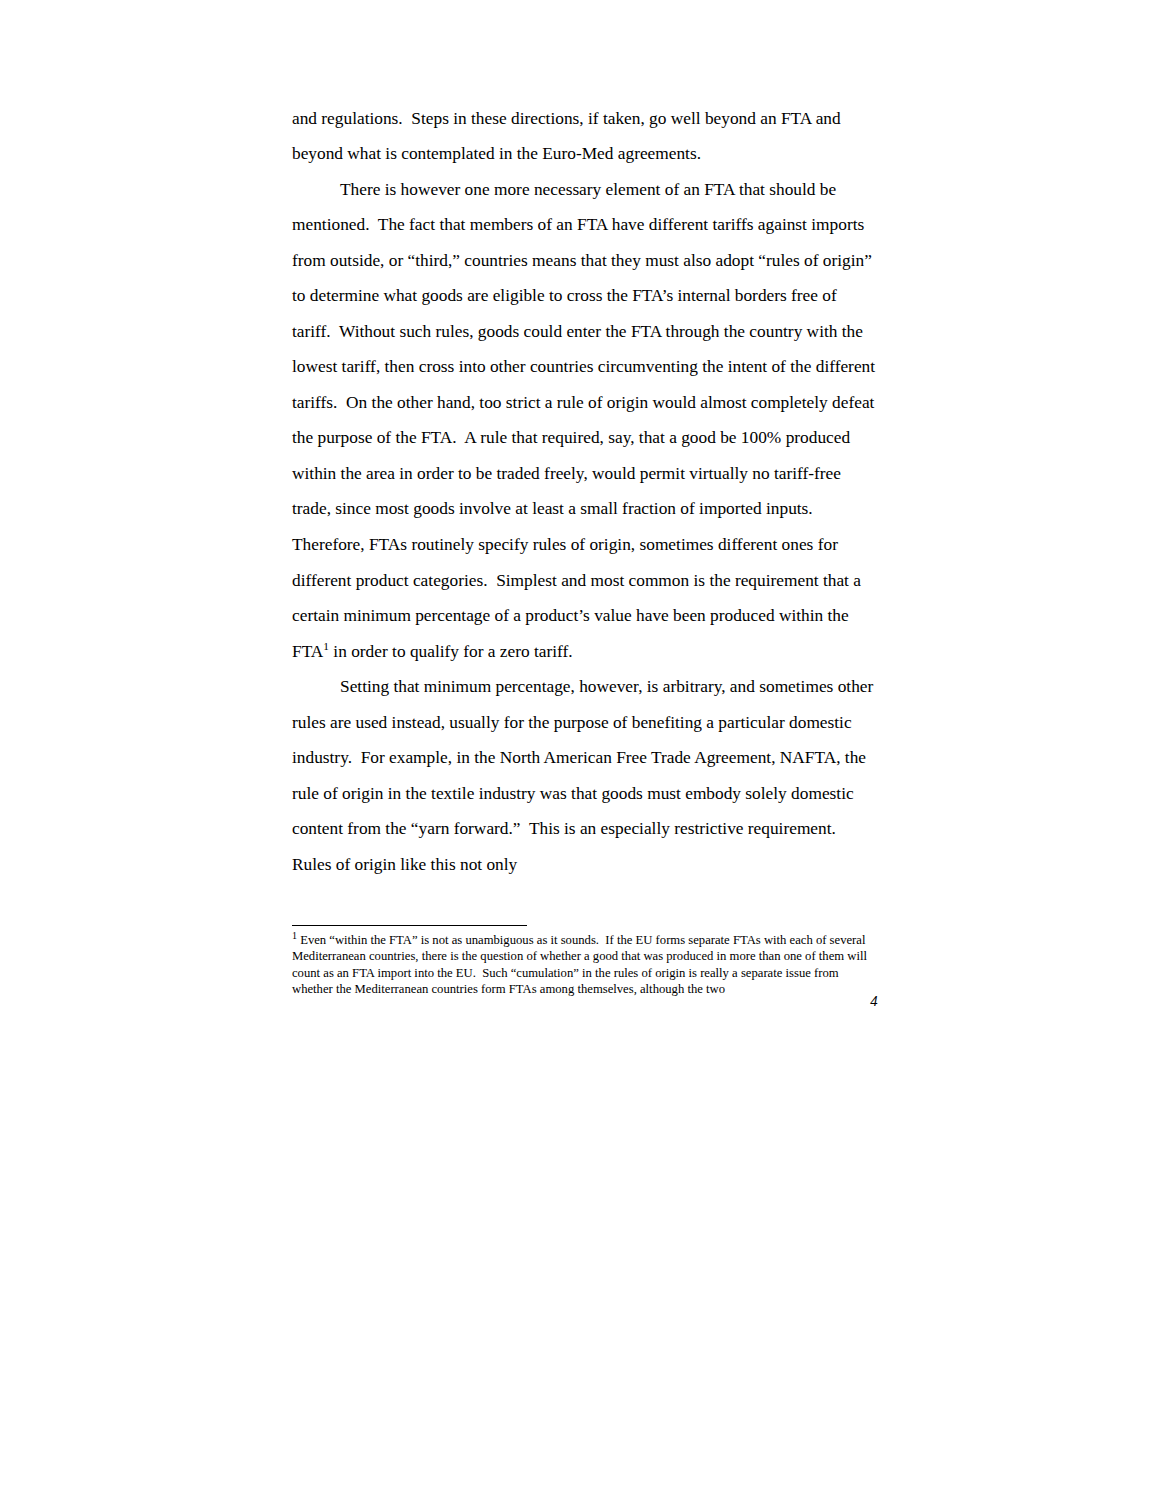and regulations. Steps in these directions, if taken, go well beyond an FTA and beyond what is contemplated in the Euro-Med agreements.
There is however one more necessary element of an FTA that should be mentioned. The fact that members of an FTA have different tariffs against imports from outside, or “third,” countries means that they must also adopt “rules of origin” to determine what goods are eligible to cross the FTA’s internal borders free of tariff. Without such rules, goods could enter the FTA through the country with the lowest tariff, then cross into other countries circumventing the intent of the different tariffs. On the other hand, too strict a rule of origin would almost completely defeat the purpose of the FTA. A rule that required, say, that a good be 100% produced within the area in order to be traded freely, would permit virtually no tariff-free trade, since most goods involve at least a small fraction of imported inputs. Therefore, FTAs routinely specify rules of origin, sometimes different ones for different product categories. Simplest and most common is the requirement that a certain minimum percentage of a product’s value have been produced within the FTA1 in order to qualify for a zero tariff.
Setting that minimum percentage, however, is arbitrary, and sometimes other rules are used instead, usually for the purpose of benefiting a particular domestic industry. For example, in the North American Free Trade Agreement, NAFTA, the rule of origin in the textile industry was that goods must embody solely domestic content from the “yarn forward.” This is an especially restrictive requirement. Rules of origin like this not only
1 Even “within the FTA” is not as unambiguous as it sounds. If the EU forms separate FTAs with each of several Mediterranean countries, there is the question of whether a good that was produced in more than one of them will count as an FTA import into the EU. Such “cumulation” in the rules of origin is really a separate issue from whether the Mediterranean countries form FTAs among themselves, although the two
4